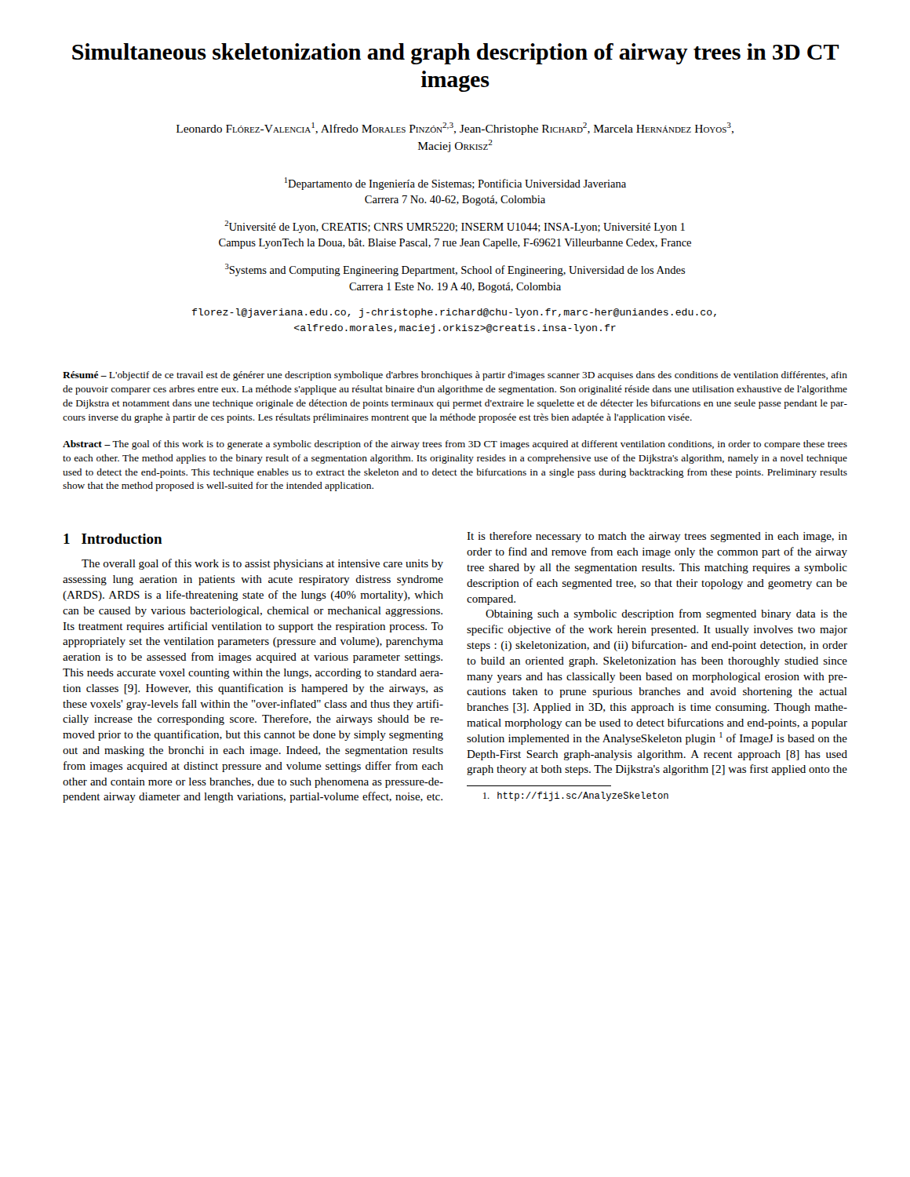Simultaneous skeletonization and graph description of airway trees in 3D CT images
Leonardo Flórez-Valencia1, Alfredo Morales Pinzón2,3, Jean-Christophe Richard2, Marcela Hernández Hoyos3,
Maciej Orkisz2
1Departamento de Ingeniería de Sistemas; Pontificia Universidad Javeriana
Carrera 7 No. 40-62, Bogotá, Colombia
2Université de Lyon, CREATIS; CNRS UMR5220; INSERM U1044; INSA-Lyon; Université Lyon 1
Campus LyonTech la Doua, bât. Blaise Pascal, 7 rue Jean Capelle, F-69621 Villeurbanne Cedex, France
3Systems and Computing Engineering Department, School of Engineering, Universidad de los Andes
Carrera 1 Este No. 19 A 40, Bogotá, Colombia
florez-l@javeriana.edu.co, j-christophe.richard@chu-lyon.fr,marc-her@uniandes.edu.co,
<alfredo.morales,maciej.orkisz>@creatis.insa-lyon.fr
Résumé – L'objectif de ce travail est de générer une description symbolique d'arbres bronchiques à partir d'images scanner 3D acquises dans des conditions de ventilation différentes, afin de pouvoir comparer ces arbres entre eux. La méthode s'applique au résultat binaire d'un algorithme de segmentation. Son originalité réside dans une utilisation exhaustive de l'algorithme de Dijkstra et notamment dans une technique originale de détection de points terminaux qui permet d'extraire le squelette et de détecter les bifurcations en une seule passe pendant le parcours inverse du graphe à partir de ces points. Les résultats préliminaires montrent que la méthode proposée est très bien adaptée à l'application visée.
Abstract – The goal of this work is to generate a symbolic description of the airway trees from 3D CT images acquired at different ventilation conditions, in order to compare these trees to each other. The method applies to the binary result of a segmentation algorithm. Its originality resides in a comprehensive use of the Dijkstra's algorithm, namely in a novel technique used to detect the end-points. This technique enables us to extract the skeleton and to detect the bifurcations in a single pass during backtracking from these points. Preliminary results show that the method proposed is well-suited for the intended application.
1 Introduction
The overall goal of this work is to assist physicians at intensive care units by assessing lung aeration in patients with acute respiratory distress syndrome (ARDS). ARDS is a life-threatening state of the lungs (40% mortality), which can be caused by various bacteriological, chemical or mechanical aggressions. Its treatment requires artificial ventilation to support the respiration process. To appropriately set the ventilation parameters (pressure and volume), parenchyma aeration is to be assessed from images acquired at various parameter settings. This needs accurate voxel counting within the lungs, according to standard aeration classes [9]. However, this quantification is hampered by the airways, as these voxels' gray-levels fall within the "over-inflated" class and thus they artificially increase the corresponding score. Therefore, the airways should be removed prior to the quantification, but this cannot be done by simply segmenting out and masking the bronchi in each image. Indeed, the segmentation results from images acquired at distinct pressure and volume settings differ from each other and contain more or less branches, due to such phenomena as pressure-dependent airway diameter and length variations, partial-volume effect, noise, etc. It is therefore necessary to match the airway trees segmented in each image, in order to find and remove from each image only the common part of the airway tree shared by all the segmentation results. This matching requires a symbolic description of each segmented tree, so that their topology and geometry can be compared.
Obtaining such a symbolic description from segmented binary data is the specific objective of the work herein presented. It usually involves two major steps : (i) skeletonization, and (ii) bifurcation- and end-point detection, in order to build an oriented graph. Skeletonization has been thoroughly studied since many years and has classically been based on morphological erosion with precautions taken to prune spurious branches and avoid shortening the actual branches [3]. Applied in 3D, this approach is time consuming. Though mathematical morphology can be used to detect bifurcations and end-points, a popular solution implemented in the AnalyseSkeleton plugin 1 of ImageJ is based on the Depth-First Search graph-analysis algorithm. A recent approach [8] has used graph theory at both steps. The Dijkstra's algorithm [2] was first applied onto the
1. http://fiji.sc/AnalyzeSkeleton